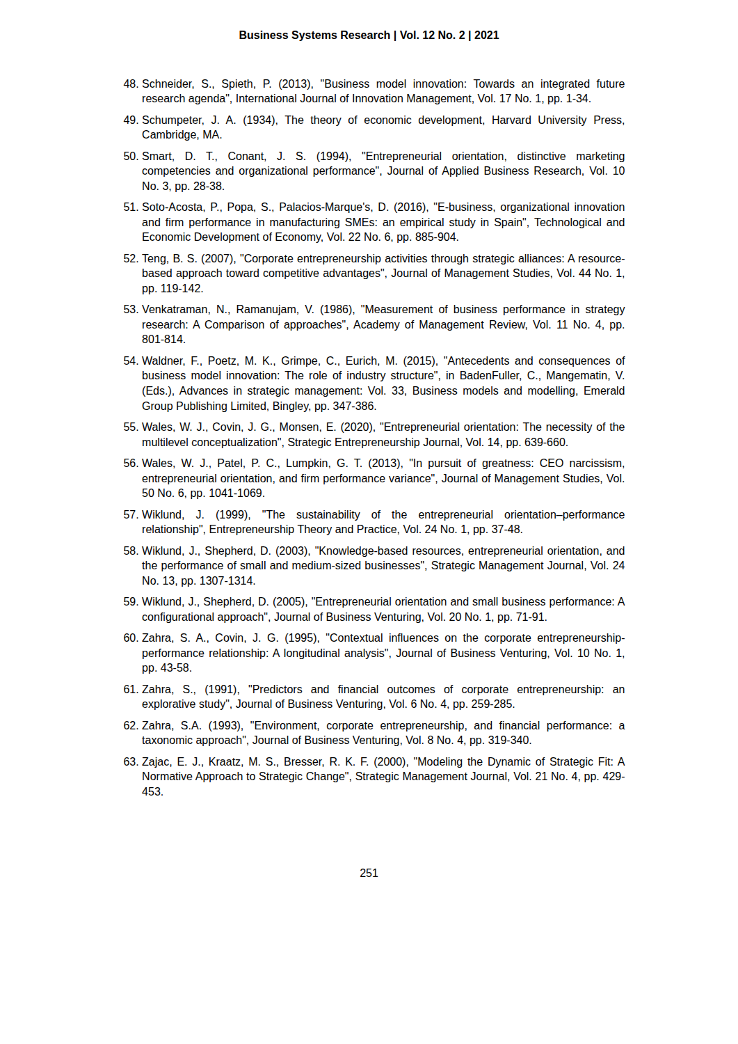Business Systems Research | Vol. 12 No. 2 | 2021
Schneider, S., Spieth, P. (2013), "Business model innovation: Towards an integrated future research agenda", International Journal of Innovation Management, Vol. 17 No. 1, pp. 1-34.
Schumpeter, J. A. (1934), The theory of economic development, Harvard University Press, Cambridge, MA.
Smart, D. T., Conant, J. S. (1994), "Entrepreneurial orientation, distinctive marketing competencies and organizational performance", Journal of Applied Business Research, Vol. 10 No. 3, pp. 28-38.
Soto-Acosta, P., Popa, S., Palacios-Marque's, D. (2016), "E-business, organizational innovation and firm performance in manufacturing SMEs: an empirical study in Spain", Technological and Economic Development of Economy, Vol. 22 No. 6, pp. 885-904.
Teng, B. S. (2007), "Corporate entrepreneurship activities through strategic alliances: A resource-based approach toward competitive advantages", Journal of Management Studies, Vol. 44 No. 1, pp. 119-142.
Venkatraman, N., Ramanujam, V. (1986), "Measurement of business performance in strategy research: A Comparison of approaches", Academy of Management Review, Vol. 11 No. 4, pp. 801-814.
Waldner, F., Poetz, M. K., Grimpe, C., Eurich, M. (2015), "Antecedents and consequences of business model innovation: The role of industry structure", in BadenFuller, C., Mangematin, V. (Eds.), Advances in strategic management: Vol. 33, Business models and modelling, Emerald Group Publishing Limited, Bingley, pp. 347-386.
Wales, W. J., Covin, J. G., Monsen, E. (2020), "Entrepreneurial orientation: The necessity of the multilevel conceptualization", Strategic Entrepreneurship Journal, Vol. 14, pp. 639-660.
Wales, W. J., Patel, P. C., Lumpkin, G. T. (2013), "In pursuit of greatness: CEO narcissism, entrepreneurial orientation, and firm performance variance", Journal of Management Studies, Vol. 50 No. 6, pp. 1041-1069.
Wiklund, J. (1999), "The sustainability of the entrepreneurial orientation–performance relationship", Entrepreneurship Theory and Practice, Vol. 24 No. 1, pp. 37-48.
Wiklund, J., Shepherd, D. (2003), "Knowledge-based resources, entrepreneurial orientation, and the performance of small and medium-sized businesses", Strategic Management Journal, Vol. 24 No. 13, pp. 1307-1314.
Wiklund, J., Shepherd, D. (2005), "Entrepreneurial orientation and small business performance: A configurational approach", Journal of Business Venturing, Vol. 20 No. 1, pp. 71-91.
Zahra, S. A., Covin, J. G. (1995), "Contextual influences on the corporate entrepreneurship-performance relationship: A longitudinal analysis", Journal of Business Venturing, Vol. 10 No. 1, pp. 43-58.
Zahra, S., (1991), "Predictors and financial outcomes of corporate entrepreneurship: an explorative study", Journal of Business Venturing, Vol. 6 No. 4, pp. 259-285.
Zahra, S.A. (1993), "Environment, corporate entrepreneurship, and financial performance: a taxonomic approach", Journal of Business Venturing, Vol. 8 No. 4, pp. 319-340.
Zajac, E. J., Kraatz, M. S., Bresser, R. K. F. (2000), "Modeling the Dynamic of Strategic Fit: A Normative Approach to Strategic Change", Strategic Management Journal, Vol. 21 No. 4, pp. 429-453.
251